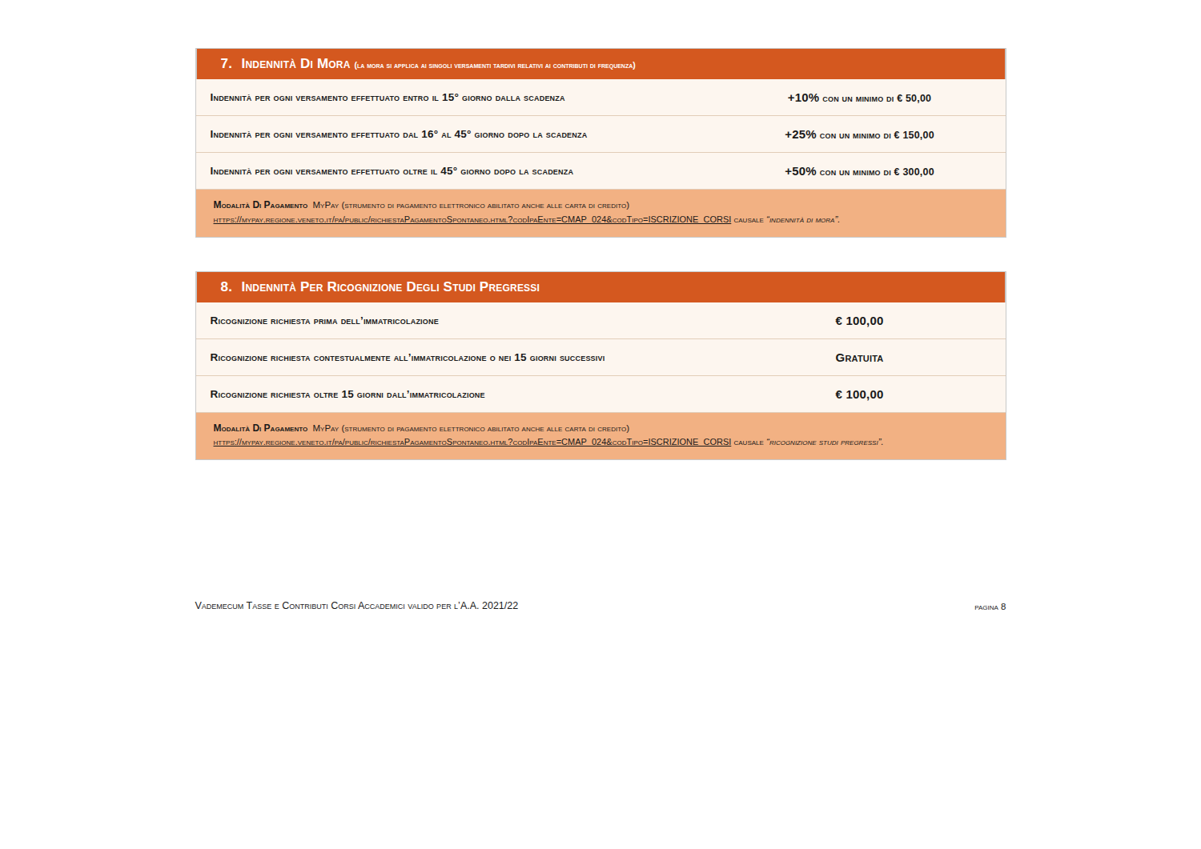7. Indennità Di Mora (la mora si applica ai singoli versamenti tardivi relativi ai contributi di frequenza)
| Indennità per ogni versamento effettuato entro il 15° giorno dalla scadenza | +10% con un minimo di € 50,00 |
| Indennità per ogni versamento effettuato dal 16° al 45° giorno dopo la scadenza | +25% con un minimo di € 150,00 |
| Indennità per ogni versamento effettuato oltre il 45° giorno dopo la scadenza | +50% con un minimo di € 300,00 |
Modalità Di Pagamento MyPay (strumento di pagamento elettronico abilitato anche alle carta di credito)
https://mypay.regione.veneto.it/pa/public/richiestaPagamentoSpontaneo.html?codIpaEnte=CMAP_024&codTipo=ISCRIZIONE_CORSI causale “indennità di mora”.
8. Indennità Per Ricognizione Degli Studi Pregressi
| Ricognizione richiesta prima dell’immatricolazione | € 100,00 |
| Ricognizione richiesta contestualmente all’immatricolazione o nei 15 giorni successivi | Gratuita |
| Ricognizione richiesta oltre 15 giorni dall’immatricolazione | € 100,00 |
Modalità Di Pagamento MyPay (strumento di pagamento elettronico abilitato anche alle carta di credito)
https://mypay.regione.veneto.it/pa/public/richiestaPagamentoSpontaneo.html?codIpaEnte=CMAP_024&codTipo=ISCRIZIONE_CORSI causale “ricognizione studi pregressi”.
Vademecum Tasse e Contributi Corsi Accademici valido per l’A.A. 2021/22
pagina 8